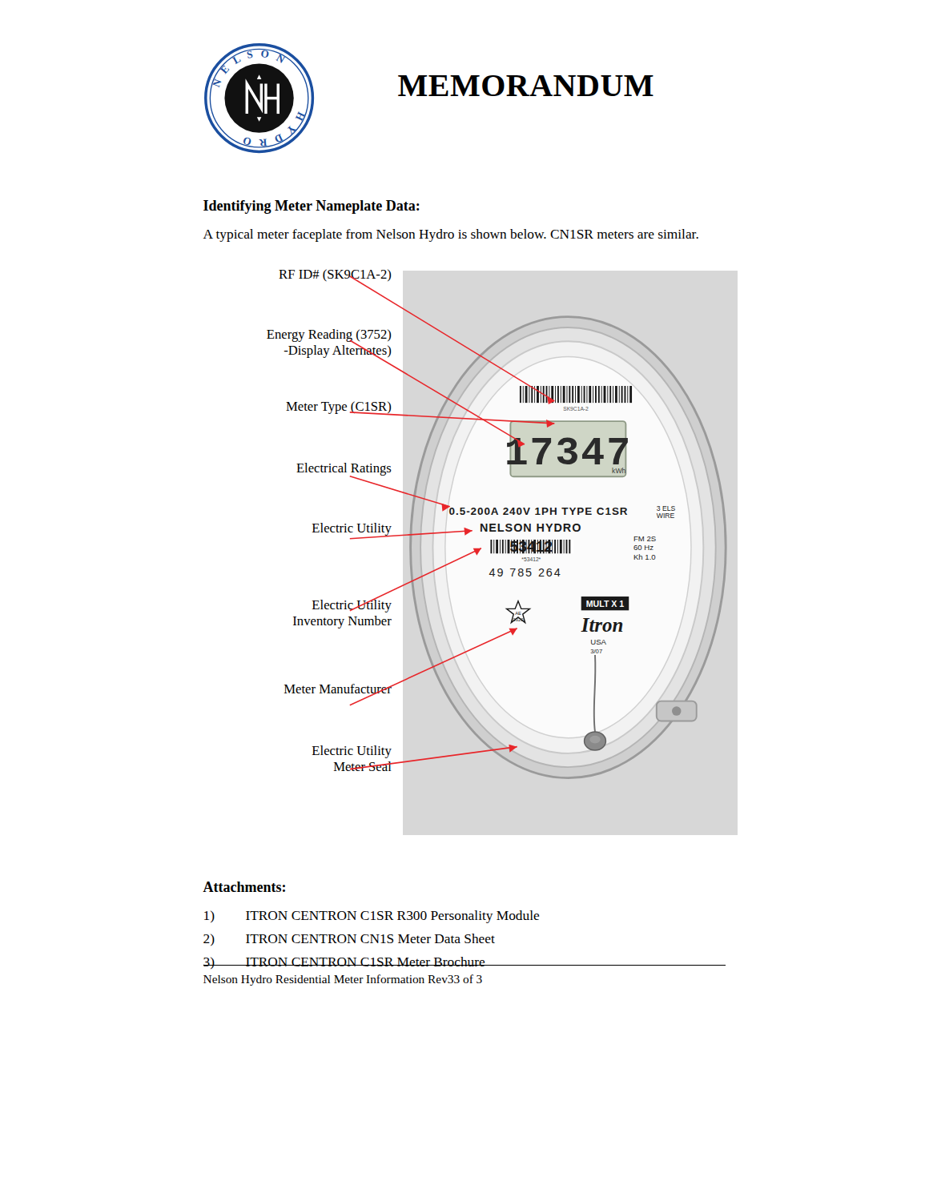N E L S O N H Y D R O
MEMORANDUM
Identifying Meter Nameplate Data:
A typical meter faceplate from Nelson Hydro is shown below. CN1SR meters are similar.
RF ID# (SK9C1A-2)
Energy Reading (3752)
-Display Alternates)
Meter Type (C1SR)
Electrical Ratings
Electric Utility
Electric Utility
Inventory Number
Meter Manufacturer
Electric Utility
Meter Seal
SK9C1A-2 17347 kWh 0.5-200A 240V 1PH TYPE C1SR 3 ELS WIRE NELSON HYDRO 53412 *53412* FM 2S 60 Hz Kh 1.0 49 785 264 AE 0920 MULT X 1 Itron USA 3/07
Attachments:
1) ITRON CENTRON C1SR R300 Personality Module
2) ITRON CENTRON CN1S Meter Data Sheet
3) ITRON CENTRON C1SR Meter Brochure
Nelson Hydro Residential Meter Information Rev33 of 3